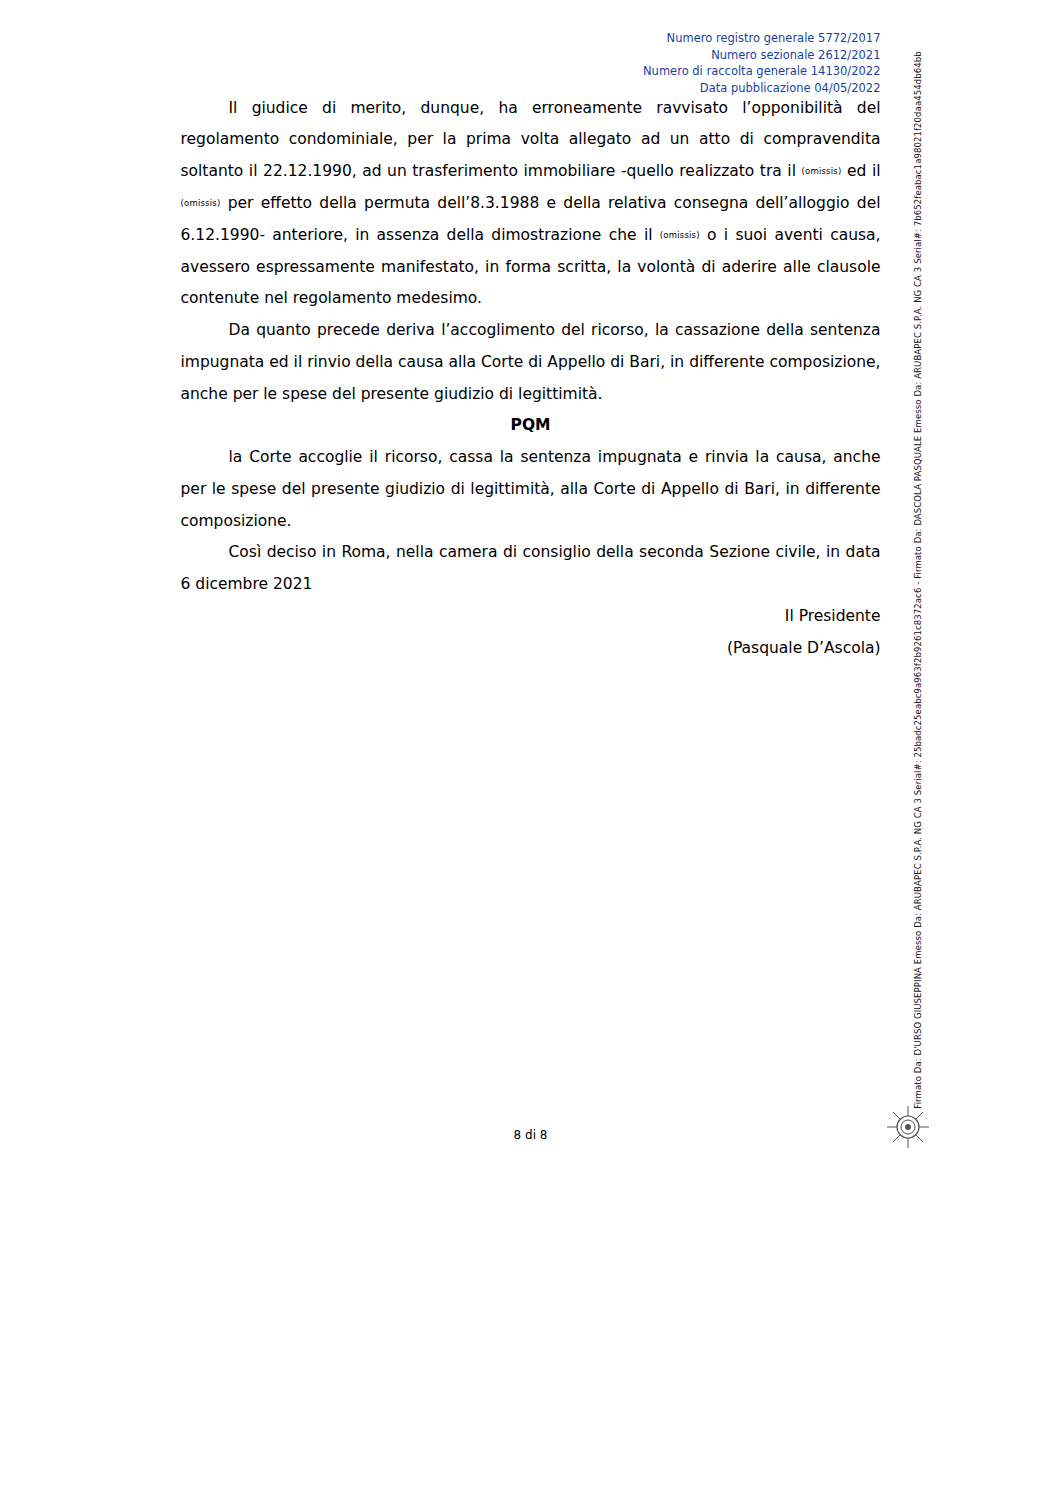Numero registro generale 5772/2017
Numero sezionale 2612/2021
Numero di raccolta generale 14130/2022
Data pubblicazione 04/05/2022
Il giudice di merito, dunque, ha erroneamente ravvisato l’opponibilità del regolamento condominiale, per la prima volta allegato ad un atto di compravendita soltanto il 22.12.1990, ad un trasferimento immobiliare -quello realizzato tra il (omissis) ed il (omissis) per effetto della permuta dell’8.3.1988 e della relativa consegna dell’alloggio del 6.12.1990- anteriore, in assenza della dimostrazione che il (omissis) o i suoi aventi causa, avessero espressamente manifestato, in forma scritta, la volontà di aderire alle clausole contenute nel regolamento medesimo.
Da quanto precede deriva l’accoglimento del ricorso, la cassazione della sentenza impugnata ed il rinvio della causa alla Corte di Appello di Bari, in differente composizione, anche per le spese del presente giudizio di legittimità.
PQM
la Corte accoglie il ricorso, cassa la sentenza impugnata e rinvia la causa, anche per le spese del presente giudizio di legittimità, alla Corte di Appello di Bari, in differente composizione.
Così deciso in Roma, nella camera di consiglio della seconda Sezione civile, in data 6 dicembre 2021
Il Presidente
(Pasquale D’Ascola)
8 di 8
Firmato Da: D'URSO GIUSEPPINA Emesso Da: ARUBAPEC S.P.A. NG CA 3 Serial#: 25badc25eabc9a963f2b9261c8372ac6 - Firmato Da: DASCOLA PASQUALE Emesso Da: ARUBAPEC S.P.A. NG CA 3 Serial#: 7b652feabac1a98021f20daa454db64bb